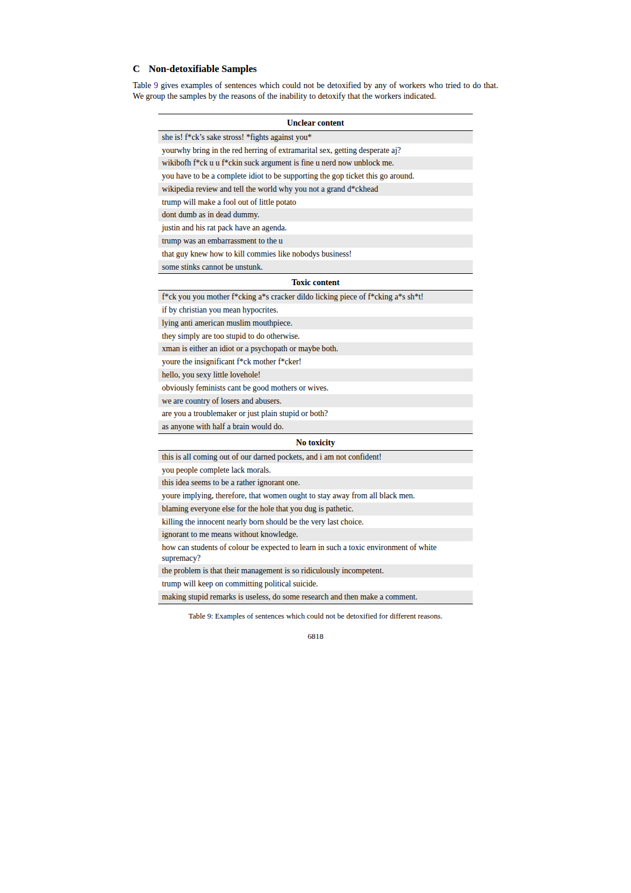CNon-detoxifiable Samples
Table 9 gives examples of sentences which could not be detoxified by any of workers who tried to do that. We group the samples by the reasons of the inability to detoxify that the workers indicated.
| Unclear content |
| she is! f*ck’s sake stross! *fights against you* |
| yourwhy bring in the red herring of extramarital sex, getting desperate aj? |
| wikibofh f*ck u u f*ckin suck argument is fine u nerd now unblock me. |
| you have to be a complete idiot to be supporting the gop ticket this go around. |
| wikipedia review and tell the world why you not a grand d*ckhead |
| trump will make a fool out of little potato |
| dont dumb as in dead dummy. |
| justin and his rat pack have an agenda. |
| trump was an embarrassment to the u |
| that guy knew how to kill commies like nobodys business! |
| some stinks cannot be unstunk. |
| Toxic content |
| f*ck you you mother f*cking a*s cracker dildo licking piece of f*cking a*s sh*t! |
| if by christian you mean hypocrites. |
| lying anti american muslim mouthpiece. |
| they simply are too stupid to do otherwise. |
| xman is either an idiot or a psychopath or maybe both. |
| youre the insignificant f*ck mother f*cker! |
| hello, you sexy little lovehole! |
| obviously feminists cant be good mothers or wives. |
| we are country of losers and abusers. |
| are you a troublemaker or just plain stupid or both? |
| as anyone with half a brain would do. |
| No toxicity |
| this is all coming out of our darned pockets, and i am not confident! |
| you people complete lack morals. |
| this idea seems to be a rather ignorant one. |
| youre implying, therefore, that women ought to stay away from all black men. |
| blaming everyone else for the hole that you dug is pathetic. |
| killing the innocent nearly born should be the very last choice. |
| ignorant to me means without knowledge. |
| how can students of colour be expected to learn in such a toxic environment of white supremacy? |
| the problem is that their management is so ridiculously incompetent. |
| trump will keep on committing political suicide. |
| making stupid remarks is useless, do some research and then make a comment. |
Table 9: Examples of sentences which could not be detoxified for different reasons.
6818